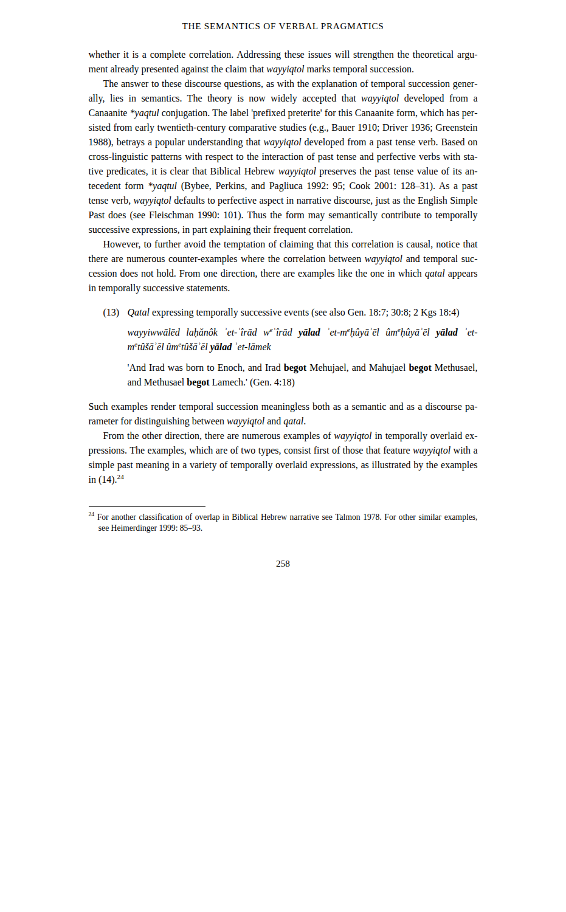The Semantics of Verbal Pragmatics
whether it is a complete correlation. Addressing these issues will strengthen the theoretical argument already presented against the claim that wayyiqtol marks temporal succession.
The answer to these discourse questions, as with the explanation of temporal succession generally, lies in semantics. The theory is now widely accepted that wayyiqtol developed from a Canaanite *yaqtul conjugation. The label 'prefixed preterite' for this Canaanite form, which has persisted from early twentieth-century comparative studies (e.g., Bauer 1910; Driver 1936; Greenstein 1988), betrays a popular understanding that wayyiqtol developed from a past tense verb. Based on cross-linguistic patterns with respect to the interaction of past tense and perfective verbs with stative predicates, it is clear that Biblical Hebrew wayyiqtol preserves the past tense value of its antecedent form *yaqtul (Bybee, Perkins, and Pagliuca 1992: 95; Cook 2001: 128–31). As a past tense verb, wayyiqtol defaults to perfective aspect in narrative discourse, just as the English Simple Past does (see Fleischman 1990: 101). Thus the form may semantically contribute to temporally successive expressions, in part explaining their frequent correlation.
However, to further avoid the temptation of claiming that this correlation is causal, notice that there are numerous counter-examples where the correlation between wayyiqtol and temporal succession does not hold. From one direction, there are examples like the one in which qatal appears in temporally successive statements.
(13)
Qatal expressing temporally successive events (see also Gen. 18:7; 30:8; 2 Kgs 18:4)
wayyiwwālēd laḥănôk ʾet-ʿîrād weʿîrād yālad ʾet-meḥûyāʾēl ûmeḥûyāʾēl yālad ʾet-metûšāʾēl ûmetûšāʾēl yālad ʾet-lāmek
'And Irad was born to Enoch, and Irad begot Mehujael, and Mahujael begot Methusael, and Methusael begot Lamech.' (Gen. 4:18)
Such examples render temporal succession meaningless both as a semantic and as a discourse parameter for distinguishing between wayyiqtol and qatal.
From the other direction, there are numerous examples of wayyiqtol in temporally overlaid expressions. The examples, which are of two types, consist first of those that feature wayyiqtol with a simple past meaning in a variety of temporally overlaid expressions, as illustrated by the examples in (14).24
24 For another classification of overlap in Biblical Hebrew narrative see Talmon 1978. For other similar examples, see Heimerdinger 1999: 85–93.
258